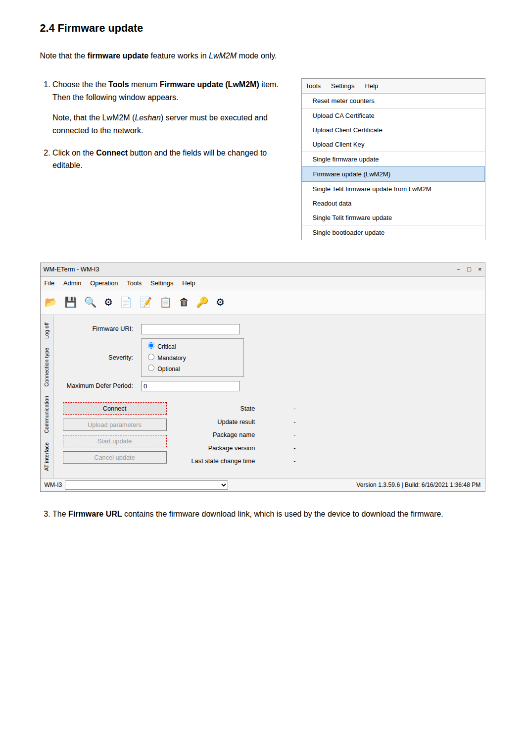2.4 Firmware update
Note that the firmware update feature works in LwM2M mode only.
Tools Settings Help
Reset meter counters
Upload CA Certificate
Upload Client Certificate
Upload Client Key
Single firmware update
Firmware update (LwM2M)
Single Telit firmware update from LwM2M
Readout data
Single Telit firmware update
Single bootloader update
Choose the the Tools menum Firmware update (LwM2M) item.
Then the following window appears.
Note, that the LwM2M (Leshan) server must be executed and connected to the network.
Click on the Connect button and the fields will be changed to editable.
WM-ETerm - WM-I3 −□×
File Admin Operation Tools Settings Help
📂💾🔍⚙📄📝📋🗑🔑⚙
Log off Connection type Communication AT interface
| Firmware URI: | |
| Severity: | Critical Mandatory Optional |
| Maximum Defer Period: | |
Connect Upload parameters Start update Cancel update
| State | - |
| Update result | - |
| Package name | - |
| Package version | - |
| Last state change time | - |
WM-I3
Version 1.3.59.6 | Build: 6/16/2021 1:36:48 PM
The Firmware URL contains the firmware download link, which is used by the device to download the firmware.